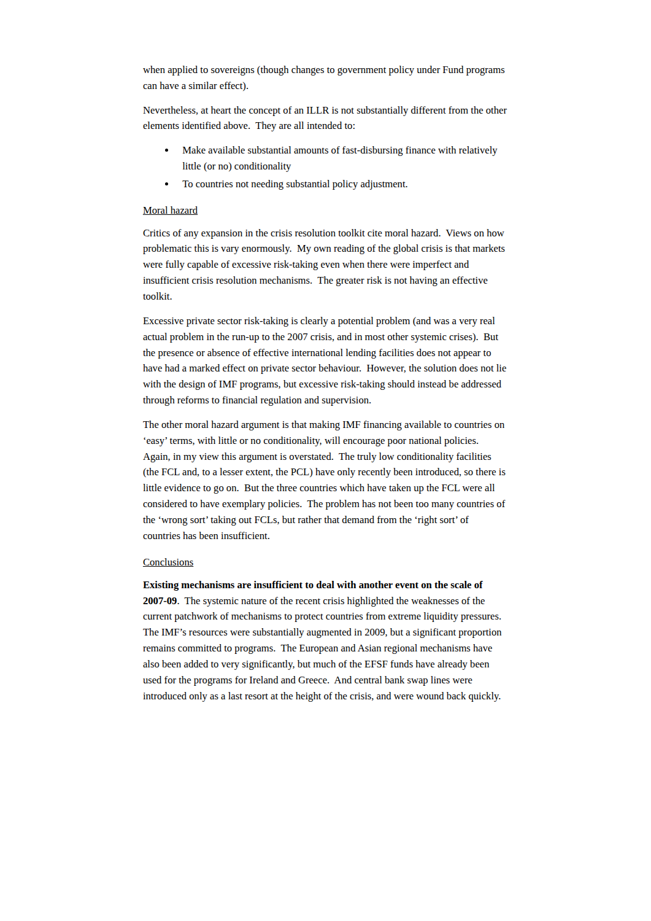when applied to sovereigns (though changes to government policy under Fund programs can have a similar effect).
Nevertheless, at heart the concept of an ILLR is not substantially different from the other elements identified above. They are all intended to:
Make available substantial amounts of fast-disbursing finance with relatively little (or no) conditionality
To countries not needing substantial policy adjustment.
Moral hazard
Critics of any expansion in the crisis resolution toolkit cite moral hazard. Views on how problematic this is vary enormously. My own reading of the global crisis is that markets were fully capable of excessive risk-taking even when there were imperfect and insufficient crisis resolution mechanisms. The greater risk is not having an effective toolkit.
Excessive private sector risk-taking is clearly a potential problem (and was a very real actual problem in the run-up to the 2007 crisis, and in most other systemic crises). But the presence or absence of effective international lending facilities does not appear to have had a marked effect on private sector behaviour. However, the solution does not lie with the design of IMF programs, but excessive risk-taking should instead be addressed through reforms to financial regulation and supervision.
The other moral hazard argument is that making IMF financing available to countries on ‘easy’ terms, with little or no conditionality, will encourage poor national policies. Again, in my view this argument is overstated. The truly low conditionality facilities (the FCL and, to a lesser extent, the PCL) have only recently been introduced, so there is little evidence to go on. But the three countries which have taken up the FCL were all considered to have exemplary policies. The problem has not been too many countries of the ‘wrong sort’ taking out FCLs, but rather that demand from the ‘right sort’ of countries has been insufficient.
Conclusions
Existing mechanisms are insufficient to deal with another event on the scale of 2007-09. The systemic nature of the recent crisis highlighted the weaknesses of the current patchwork of mechanisms to protect countries from extreme liquidity pressures. The IMF’s resources were substantially augmented in 2009, but a significant proportion remains committed to programs. The European and Asian regional mechanisms have also been added to very significantly, but much of the EFSF funds have already been used for the programs for Ireland and Greece. And central bank swap lines were introduced only as a last resort at the height of the crisis, and were wound back quickly.